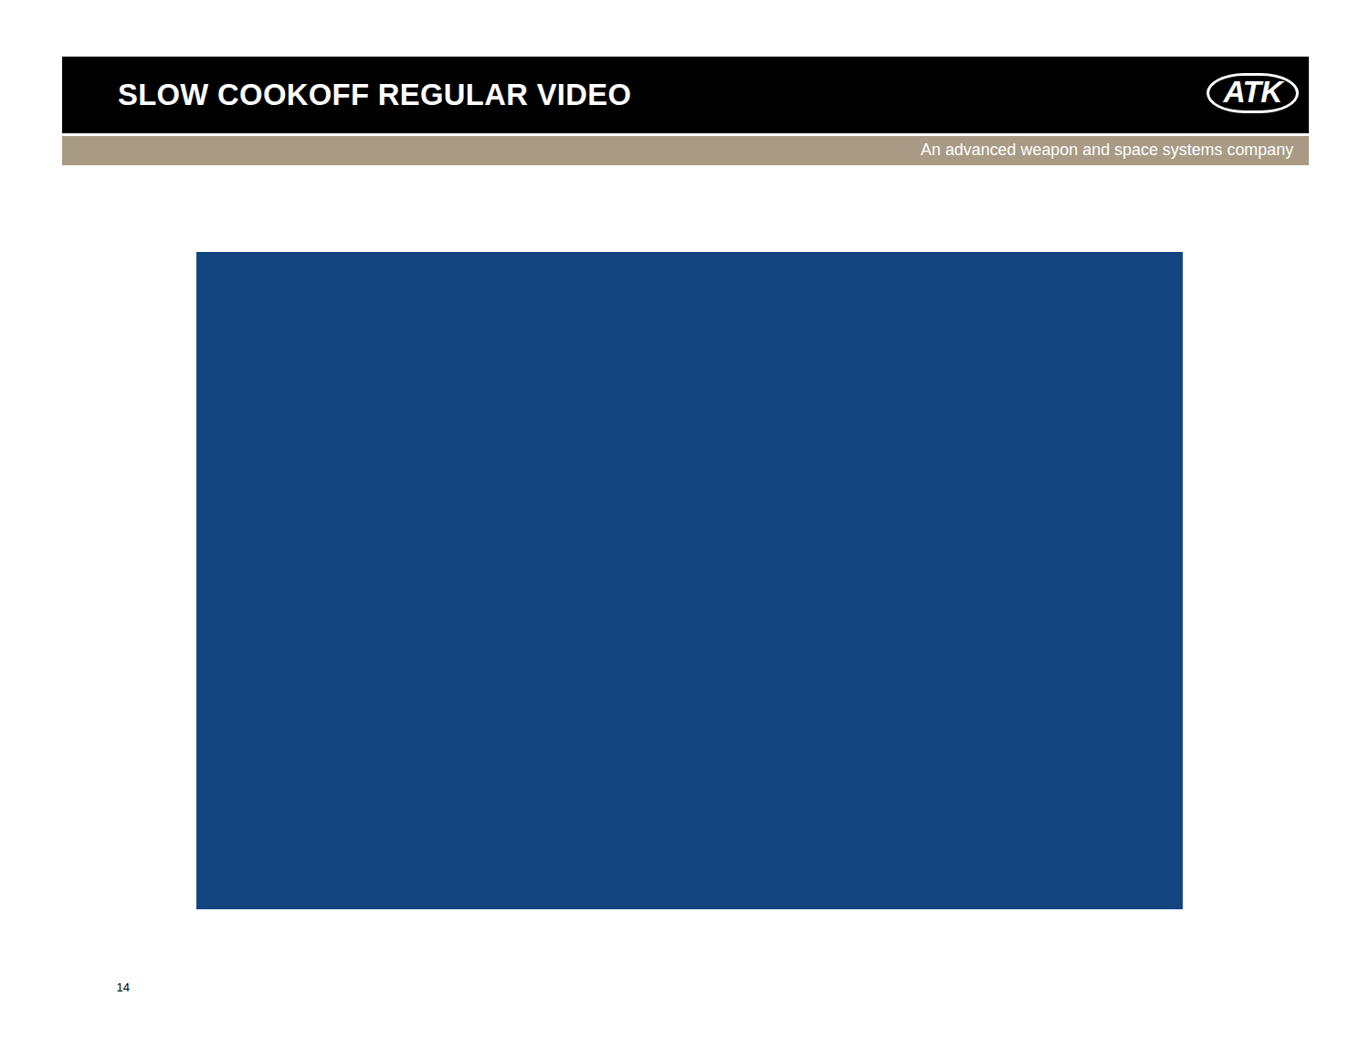SLOW COOKOFF REGULAR VIDEO
ATK
An advanced weapon and space systems company
14